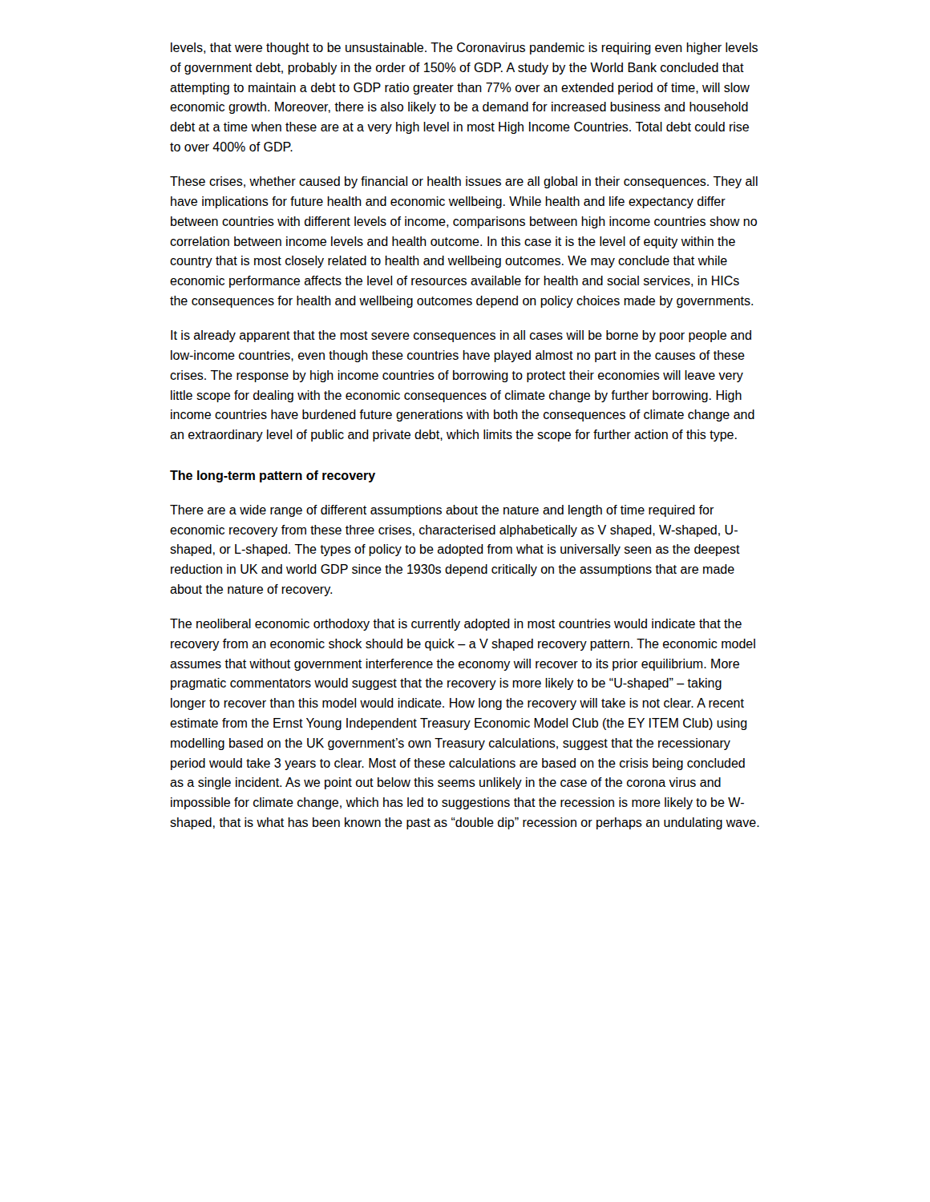levels, that were thought to be unsustainable. The Coronavirus pandemic is requiring even higher levels of government debt, probably in the order of 150% of GDP. A study by the World Bank concluded that attempting to maintain a debt to GDP ratio greater than 77% over an extended period of time, will slow economic growth. Moreover, there is also likely to be a demand for increased business and household debt at a time when these are at a very high level in most High Income Countries. Total debt could rise to over 400% of GDP.
These crises, whether caused by financial or health issues are all global in their consequences. They all have implications for future health and economic wellbeing. While health and life expectancy differ between countries with different levels of income, comparisons between high income countries show no correlation between income levels and health outcome. In this case it is the level of equity within the country that is most closely related to health and wellbeing outcomes. We may conclude that while economic performance affects the level of resources available for health and social services, in HICs the consequences for health and wellbeing outcomes depend on policy choices made by governments.
It is already apparent that the most severe consequences in all cases will be borne by poor people and low-income countries, even though these countries have played almost no part in the causes of these crises. The response by high income countries of borrowing to protect their economies will leave very little scope for dealing with the economic consequences of climate change by further borrowing. High income countries have burdened future generations with both the consequences of climate change and an extraordinary level of public and private debt, which limits the scope for further action of this type.
The long-term pattern of recovery
There are a wide range of different assumptions about the nature and length of time required for economic recovery from these three crises, characterised alphabetically as V shaped, W-shaped, U-shaped, or L-shaped. The types of policy to be adopted from what is universally seen as the deepest reduction in UK and world GDP since the 1930s depend critically on the assumptions that are made about the nature of recovery.
The neoliberal economic orthodoxy that is currently adopted in most countries would indicate that the recovery from an economic shock should be quick – a V shaped recovery pattern. The economic model assumes that without government interference the economy will recover to its prior equilibrium. More pragmatic commentators would suggest that the recovery is more likely to be “U-shaped” – taking longer to recover than this model would indicate. How long the recovery will take is not clear. A recent estimate from the Ernst Young Independent Treasury Economic Model Club (the EY ITEM Club) using modelling based on the UK government’s own Treasury calculations, suggest that the recessionary period would take 3 years to clear. Most of these calculations are based on the crisis being concluded as a single incident. As we point out below this seems unlikely in the case of the corona virus and impossible for climate change, which has led to suggestions that the recession is more likely to be W-shaped, that is what has been known the past as “double dip” recession or perhaps an undulating wave.